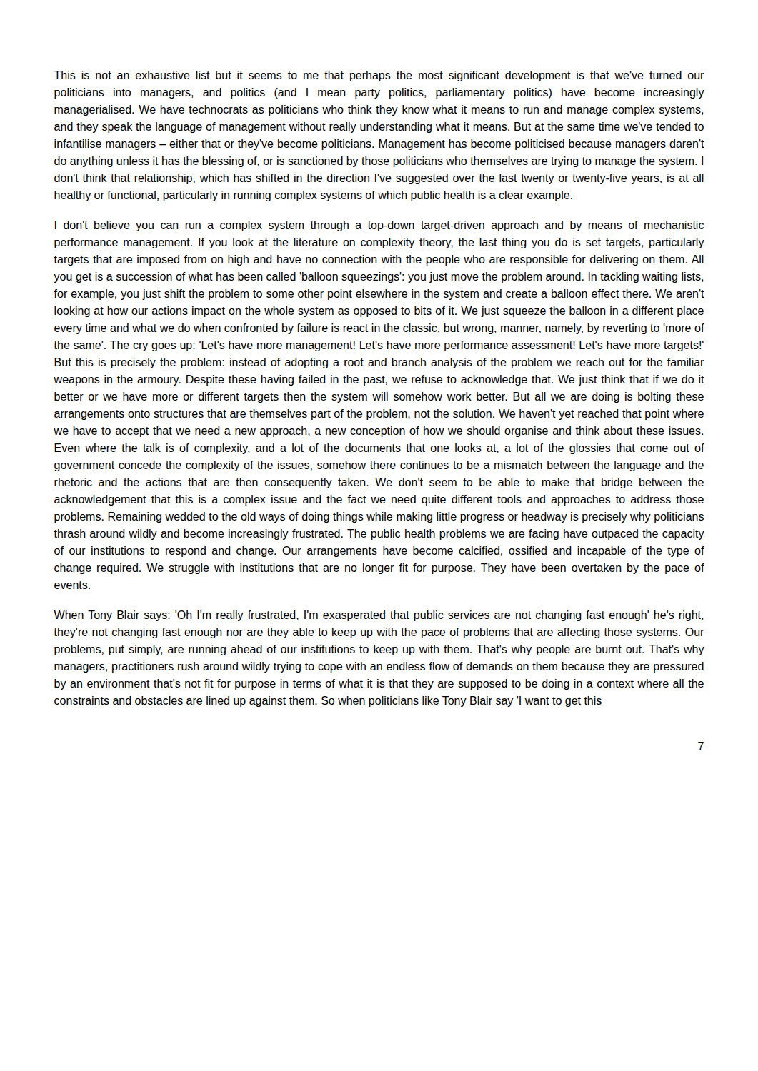This is not an exhaustive list but it seems to me that perhaps the most significant development is that we've turned our politicians into managers, and politics (and I mean party politics, parliamentary politics) have become increasingly managerialised. We have technocrats as politicians who think they know what it means to run and manage complex systems, and they speak the language of management without really understanding what it means. But at the same time we've tended to infantilise managers – either that or they've become politicians. Management has become politicised because managers daren't do anything unless it has the blessing of, or is sanctioned by those politicians who themselves are trying to manage the system. I don't think that relationship, which has shifted in the direction I've suggested over the last twenty or twenty-five years, is at all healthy or functional, particularly in running complex systems of which public health is a clear example.
I don't believe you can run a complex system through a top-down target-driven approach and by means of mechanistic performance management. If you look at the literature on complexity theory, the last thing you do is set targets, particularly targets that are imposed from on high and have no connection with the people who are responsible for delivering on them. All you get is a succession of what has been called 'balloon squeezings': you just move the problem around. In tackling waiting lists, for example, you just shift the problem to some other point elsewhere in the system and create a balloon effect there. We aren't looking at how our actions impact on the whole system as opposed to bits of it. We just squeeze the balloon in a different place every time and what we do when confronted by failure is react in the classic, but wrong, manner, namely, by reverting to 'more of the same'. The cry goes up: 'Let's have more management! Let's have more performance assessment! Let's have more targets!' But this is precisely the problem: instead of adopting a root and branch analysis of the problem we reach out for the familiar weapons in the armoury. Despite these having failed in the past, we refuse to acknowledge that. We just think that if we do it better or we have more or different targets then the system will somehow work better. But all we are doing is bolting these arrangements onto structures that are themselves part of the problem, not the solution. We haven't yet reached that point where we have to accept that we need a new approach, a new conception of how we should organise and think about these issues. Even where the talk is of complexity, and a lot of the documents that one looks at, a lot of the glossies that come out of government concede the complexity of the issues, somehow there continues to be a mismatch between the language and the rhetoric and the actions that are then consequently taken. We don't seem to be able to make that bridge between the acknowledgement that this is a complex issue and the fact we need quite different tools and approaches to address those problems. Remaining wedded to the old ways of doing things while making little progress or headway is precisely why politicians thrash around wildly and become increasingly frustrated. The public health problems we are facing have outpaced the capacity of our institutions to respond and change. Our arrangements have become calcified, ossified and incapable of the type of change required. We struggle with institutions that are no longer fit for purpose. They have been overtaken by the pace of events.
When Tony Blair says: 'Oh I'm really frustrated, I'm exasperated that public services are not changing fast enough' he's right, they're not changing fast enough nor are they able to keep up with the pace of problems that are affecting those systems. Our problems, put simply, are running ahead of our institutions to keep up with them. That's why people are burnt out. That's why managers, practitioners rush around wildly trying to cope with an endless flow of demands on them because they are pressured by an environment that's not fit for purpose in terms of what it is that they are supposed to be doing in a context where all the constraints and obstacles are lined up against them. So when politicians like Tony Blair say 'I want to get this
7